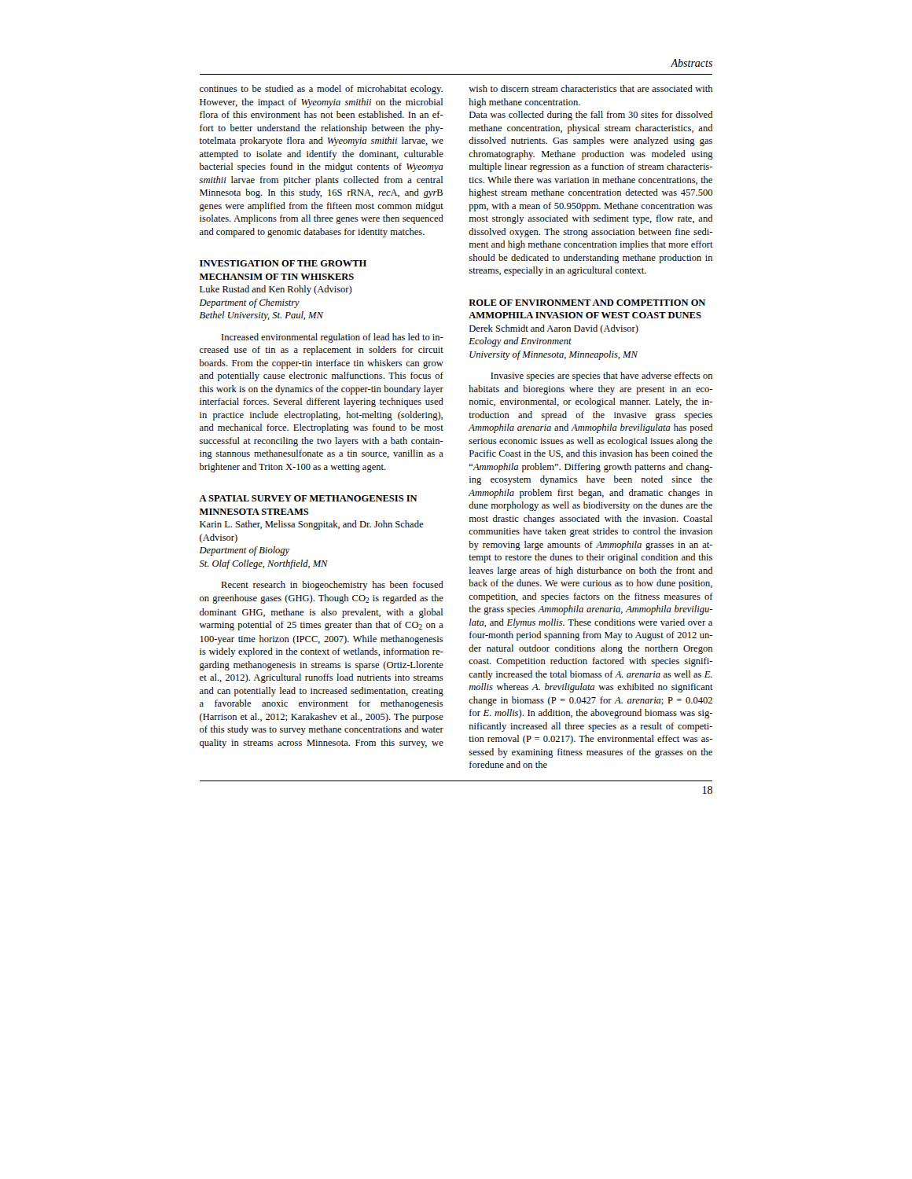Abstracts
continues to be studied as a model of microhabitat ecology. However, the impact of Wyeomyia smithii on the microbial flora of this environment has not been established. In an effort to better understand the relationship between the phytotelmata prokaryote flora and Wyeomyia smithii larvae, we attempted to isolate and identify the dominant, culturable bacterial species found in the midgut contents of Wyeomya smithii larvae from pitcher plants collected from a central Minnesota bog. In this study, 16S rRNA, rec A, and gyr B genes were amplified from the fifteen most common midgut isolates. Amplicons from all three genes were then sequenced and compared to genomic databases for identity matches.
Investigation of the Growth
Mechansim of Tin Whiskers
Luke Rustad and Ken Rohly (Advisor)
Department of Chemistry
Bethel University, St. Paul, MN
Increased environmental regulation of lead has led to increased use of tin as a replacement in solders for circuit boards. From the copper-tin interface tin whiskers can grow and potentially cause electronic malfunctions. This focus of this work is on the dynamics of the copper-tin boundary layer interfacial forces. Several different layering techniques used in practice include electroplating, hot-melting (soldering), and mechanical force. Electroplating was found to be most successful at reconciling the two layers with a bath containing stannous methanesulfonate as a tin source, vanillin as a brightener and Triton X-100 as a wetting agent.
A Spatial Survey of Methanogenesis in Minnesota Streams
Karin L. Sather, Melissa Songpitak, and Dr. John Schade (Advisor)
Department of Biology
St. Olaf College, Northfield, MN
Recent research in biogeochemistry has been focused on greenhouse gases (GHG). Though CO2 is regarded as the dominant GHG, methane is also prevalent, with a global warming potential of 25 times greater than that of CO2 on a 100-year time horizon (IPCC, 2007). While methanogenesis is widely explored in the context of wetlands, information regarding methanogenesis in streams is sparse (Ortiz-Llorente et al., 2012). Agricultural runoffs load nutrients into streams and can potentially lead to increased sedimentation, creating a favorable anoxic environment for methanogenesis (Harrison et al., 2012; Karakashev et al., 2005). The purpose of this study was to survey methane concentrations and water quality in streams across Minnesota. From this survey, we wish to discern stream characteristics that are associated with high methane concentration.
Data was collected during the fall from 30 sites for dissolved methane concentration, physical stream characteristics, and dissolved nutrients. Gas samples were analyzed using gas chromatography. Methane production was modeled using multiple linear regression as a function of stream characteristics. While there was variation in methane concentrations, the highest stream methane concentration detected was 457.500 ppm, with a mean of 50.950ppm. Methane concentration was most strongly associated with sediment type, flow rate, and dissolved oxygen. The strong association between fine sediment and high methane concentration implies that more effort should be dedicated to understanding methane production in streams, especially in an agricultural context.
Role of Environment and Competition on Ammophila Invasion of West Coast Dunes
Derek Schmidt and Aaron David (Advisor)
Ecology and Environment
University of Minnesota, Minneapolis, MN
Invasive species are species that have adverse effects on habitats and bioregions where they are present in an economic, environmental, or ecological manner. Lately, the introduction and spread of the invasive grass species Ammophila arenaria and Ammophila breviligulata has posed serious economic issues as well as ecological issues along the Pacific Coast in the US, and this invasion has been coined the “Ammophila problem”. Differing growth patterns and changing ecosystem dynamics have been noted since the Ammophila problem first began, and dramatic changes in dune morphology as well as biodiversity on the dunes are the most drastic changes associated with the invasion. Coastal communities have taken great strides to control the invasion by removing large amounts of Ammophila grasses in an attempt to restore the dunes to their original condition and this leaves large areas of high disturbance on both the front and back of the dunes. We were curious as to how dune position, competition, and species factors on the fitness measures of the grass species Ammophila arenaria, Ammophila breviligulata, and Elymus mollis. These conditions were varied over a four-month period spanning from May to August of 2012 under natural outdoor conditions along the northern Oregon coast. Competition reduction factored with species significantly increased the total biomass of A. arenaria as well as E. mollis whereas A. breviligulata was exhibited no significant change in biomass (P = 0.0427 for A. arenaria; P = 0.0402 for E. mollis). In addition, the aboveground biomass was significantly increased all three species as a result of competition removal (P = 0.0217). The environmental effect was assessed by examining fitness measures of the grasses on the foredune and on the
18